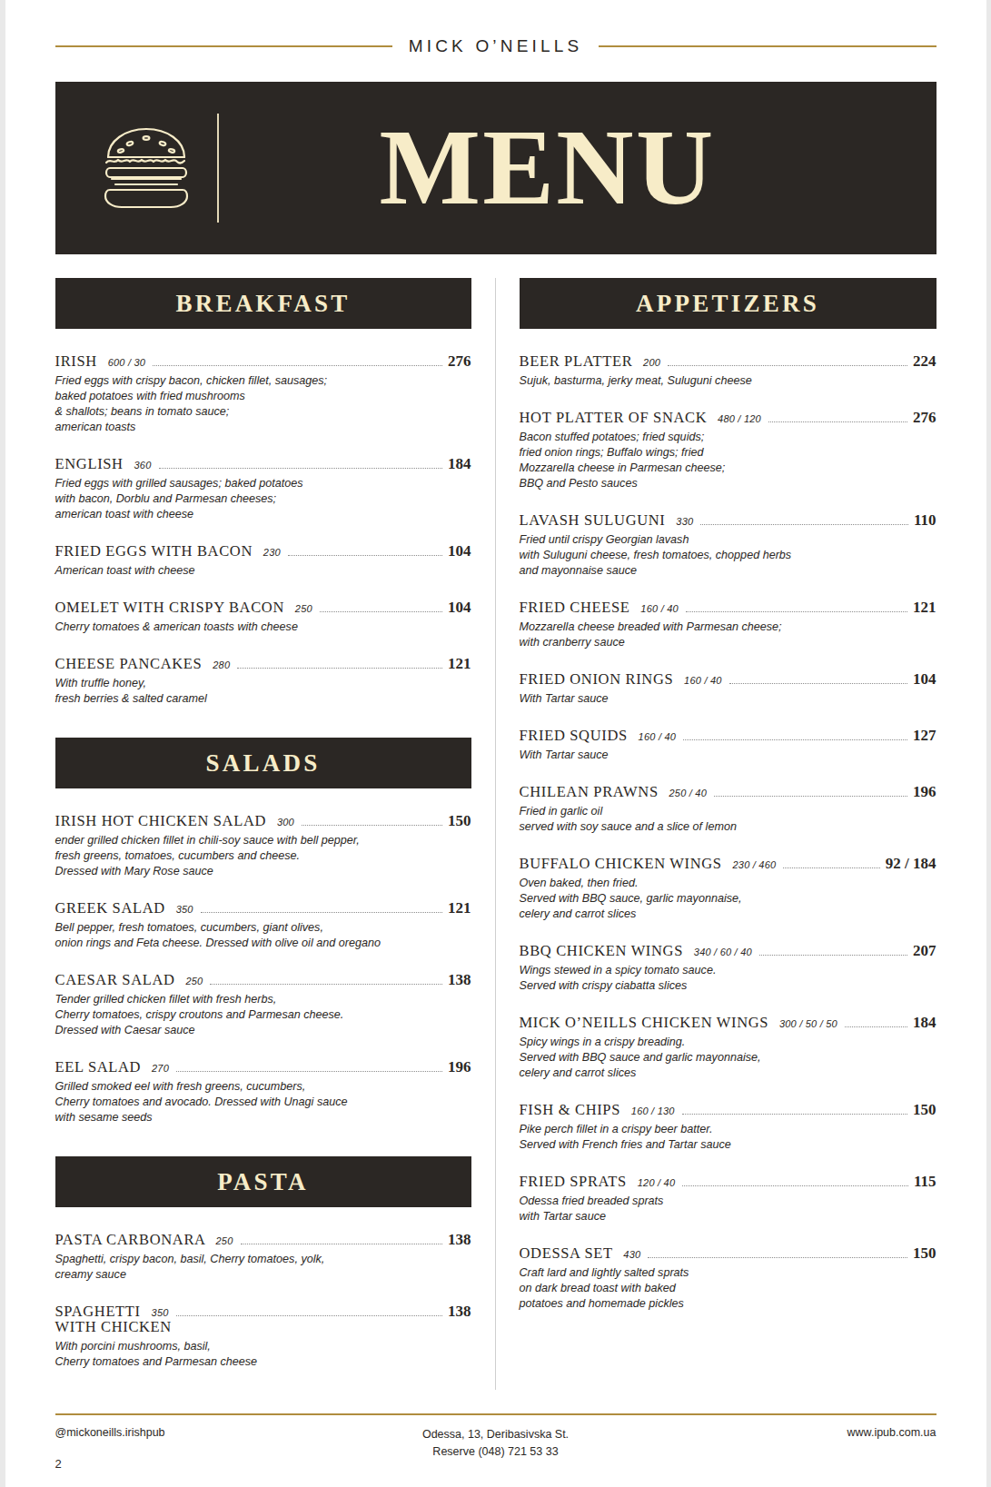Mick O’Neills
MENU
Breakfast
Irish 600 / 30 276
Fried eggs with crispy bacon, chicken fillet, sausages;
baked potatoes with fried mushrooms
& shallots; beans in tomato sauce;
american toasts
English 360 184
Fried eggs with grilled sausages; baked potatoes
with bacon, Dorblu and Parmesan cheeses;
american toast with cheese
Fried eggs with bacon 230 104
American toast with cheese
Omelet with crispy bacon 250 104
Cherry tomatoes & american toasts with cheese
Cheese pancakes 280 121
With truffle honey,
fresh berries & salted caramel
Salads
Irish hot chicken salad 300 150
ender grilled chicken fillet in chili-soy sauce with bell pepper,
fresh greens, tomatoes, cucumbers and cheese.
Dressed with Mary Rose sauce
Greek salad 350 121
Bell pepper, fresh tomatoes, cucumbers, giant olives,
onion rings and Feta cheese. Dressed with olive oil and oregano
Caesar salad 250 138
Tender grilled chicken fillet with fresh herbs,
Cherry tomatoes, crispy croutons and Parmesan cheese.
Dressed with Caesar sauce
Eel salad 270 196
Grilled smoked eel with fresh greens, cucumbers,
Cherry tomatoes and avocado. Dressed with Unagi sauce
with sesame seeds
Pasta
Pasta Carbonara 250 138
Spaghetti, crispy bacon, basil, Cherry tomatoes, yolk,
creamy sauce
Spaghetti 350 138
with chicken
With porcini mushrooms, basil,
Cherry tomatoes and Parmesan cheese
Appetizers
Beer platter 200 224
Sujuk, basturma, jerky meat, Suluguni cheese
Hot platter of snack 480 / 120 276
Bacon stuffed potatoes; fried squids;
fried onion rings; Buffalo wings; fried
Mozzarella cheese in Parmesan cheese;
BBQ and Pesto sauces
Lavash Suluguni 330 110
Fried until crispy Georgian lavash
with Suluguni cheese, fresh tomatoes, chopped herbs
and mayonnaise sauce
Fried cheese 160 / 40 121
Mozzarella cheese breaded with Parmesan cheese;
with cranberry sauce
Fried onion rings 160 / 40 104
With Tartar sauce
Fried squids 160 / 40 127
With Tartar sauce
Chilean prawns 250 / 40 196
Fried in garlic oil
served with soy sauce and a slice of lemon
Buffalo chicken wings 230 / 460 92 / 184
Oven baked, then fried.
Served with BBQ sauce, garlic mayonnaise,
celery and carrot slices
BBQ chicken wings 340 / 60 / 40 207
Wings stewed in a spicy tomato sauce.
Served with crispy ciabatta slices
Mick O’Neills chicken wings 300 / 50 / 50 184
Spicy wings in a crispy breading.
Served with BBQ sauce and garlic mayonnaise,
celery and carrot slices
Fish & chips 160 / 130 150
Pike perch fillet in a crispy beer batter.
Served with French fries and Tartar sauce
Fried sprats 120 / 40 115
Odessa fried breaded sprats
with Tartar sauce
Odessa set 430 150
Craft lard and lightly salted sprats
on dark bread toast with baked
potatoes and homemade pickles
@mickoneills.irishpub
Odessa, 13, Deribasivska St.
Reserve (048) 721 53 33
www.ipub.com.ua
2